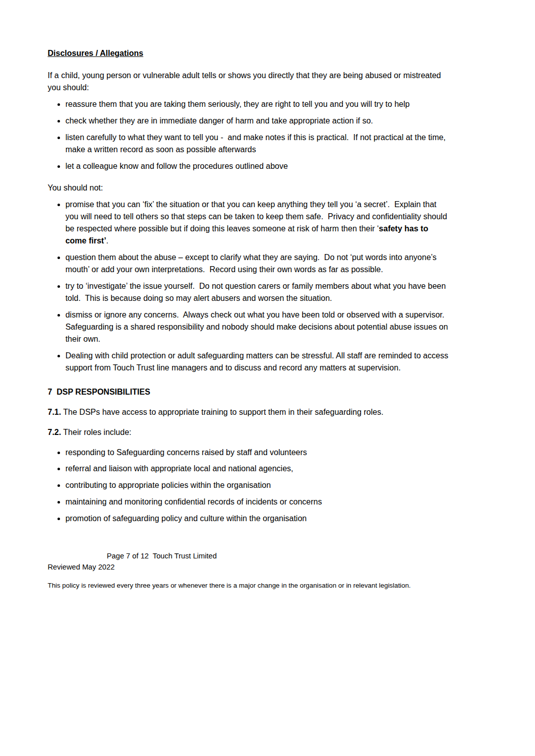Disclosures / Allegations
If a child, young person or vulnerable adult tells or shows you directly that they are being abused or mistreated you should:
reassure them that you are taking them seriously, they are right to tell you and you will try to help
check whether they are in immediate danger of harm and take appropriate action if so.
listen carefully to what they want to tell you - and make notes if this is practical. If not practical at the time, make a written record as soon as possible afterwards
let a colleague know and follow the procedures outlined above
You should not:
promise that you can ‘fix’ the situation or that you can keep anything they tell you ‘a secret’. Explain that you will need to tell others so that steps can be taken to keep them safe. Privacy and confidentiality should be respected where possible but if doing this leaves someone at risk of harm then their ‘safety has to come first’.
question them about the abuse – except to clarify what they are saying. Do not ‘put words into anyone’s mouth’ or add your own interpretations. Record using their own words as far as possible.
try to ‘investigate’ the issue yourself. Do not question carers or family members about what you have been told. This is because doing so may alert abusers and worsen the situation.
dismiss or ignore any concerns. Always check out what you have been told or observed with a supervisor. Safeguarding is a shared responsibility and nobody should make decisions about potential abuse issues on their own.
Dealing with child protection or adult safeguarding matters can be stressful. All staff are reminded to access support from Touch Trust line managers and to discuss and record any matters at supervision.
7 DSP RESPONSIBILITIES
7.1. The DSPs have access to appropriate training to support them in their safeguarding roles.
7.2. Their roles include:
responding to Safeguarding concerns raised by staff and volunteers
referral and liaison with appropriate local and national agencies,
contributing to appropriate policies within the organisation
maintaining and monitoring confidential records of incidents or concerns
promotion of safeguarding policy and culture within the organisation
Page 7 of 12 Touch Trust Limited
Reviewed May 2022
This policy is reviewed every three years or whenever there is a major change in the organisation or in relevant legislation.